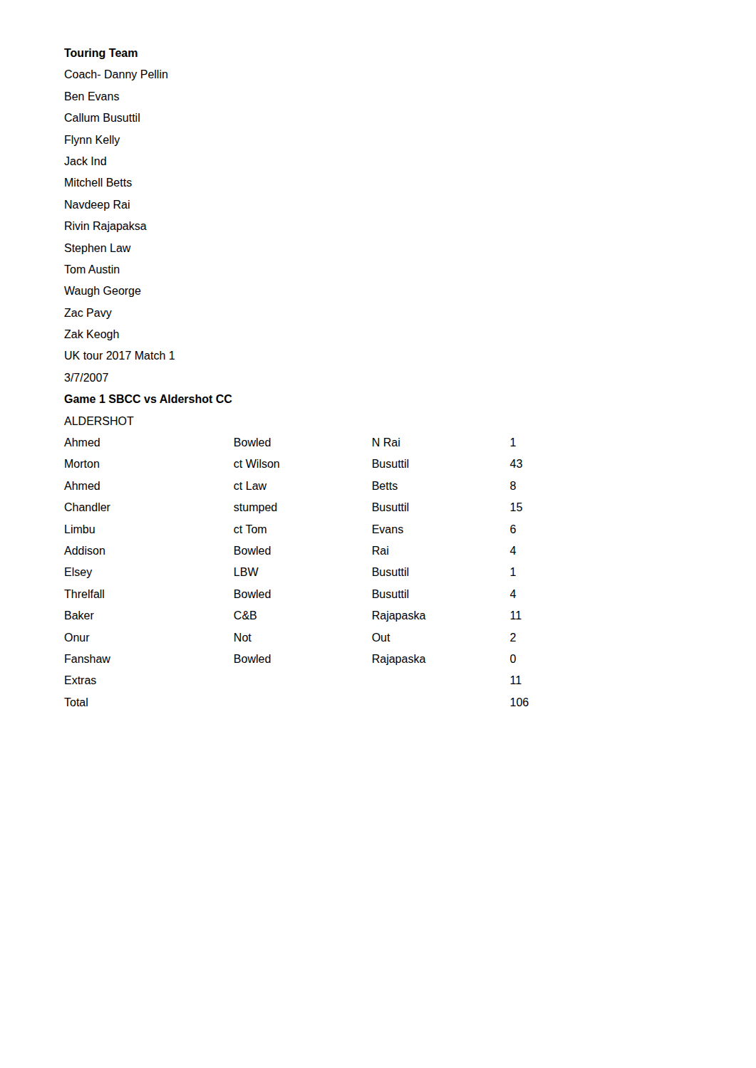Touring Team
Coach- Danny Pellin
Ben Evans
Callum Busuttil
Flynn Kelly
Jack Ind
Mitchell Betts
Navdeep Rai
Rivin Rajapaksa
Stephen Law
Tom Austin
Waugh George
Zac Pavy
Zak Keogh
UK tour 2017 Match 1
3/7/2007
Game 1 SBCC vs Aldershot CC
ALDERSHOT
| Ahmed | Bowled | N Rai | 1 |
| Morton | ct Wilson | Busuttil | 43 |
| Ahmed | ct Law | Betts | 8 |
| Chandler | stumped | Busuttil | 15 |
| Limbu | ct Tom | Evans | 6 |
| Addison | Bowled | Rai | 4 |
| Elsey | LBW | Busuttil | 1 |
| Threlfall | Bowled | Busuttil | 4 |
| Baker | C&B | Rajapaska | 11 |
| Onur | Not | Out | 2 |
| Fanshaw | Bowled | Rajapaska | 0 |
| Extras | | | 11 |
| Total | | | 106 |